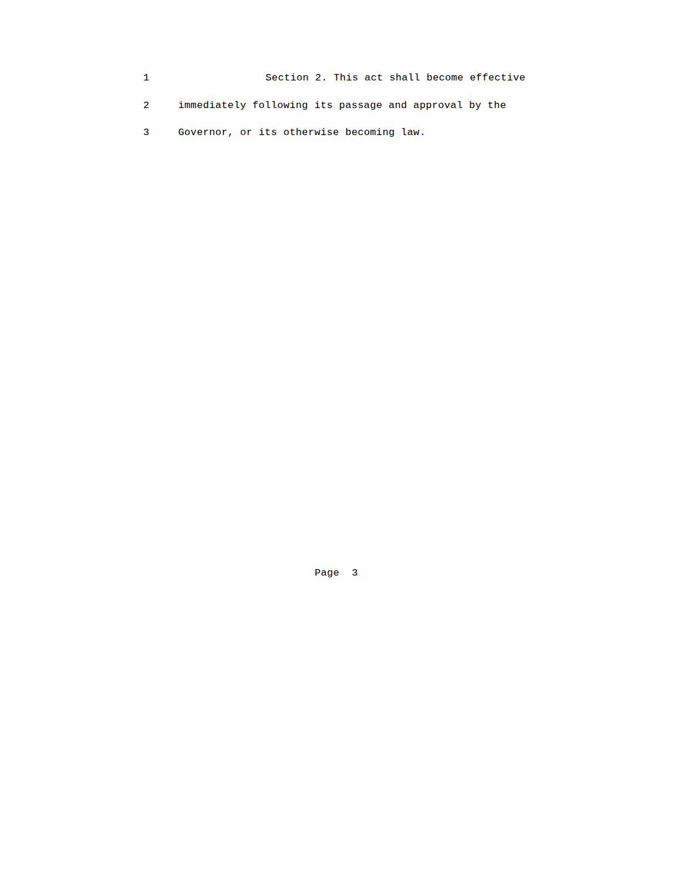| 1 | Section 2. This act shall become effective |
| 2 | immediately following its passage and approval by the |
| 3 | Governor, or its otherwise becoming law. |
Page 3